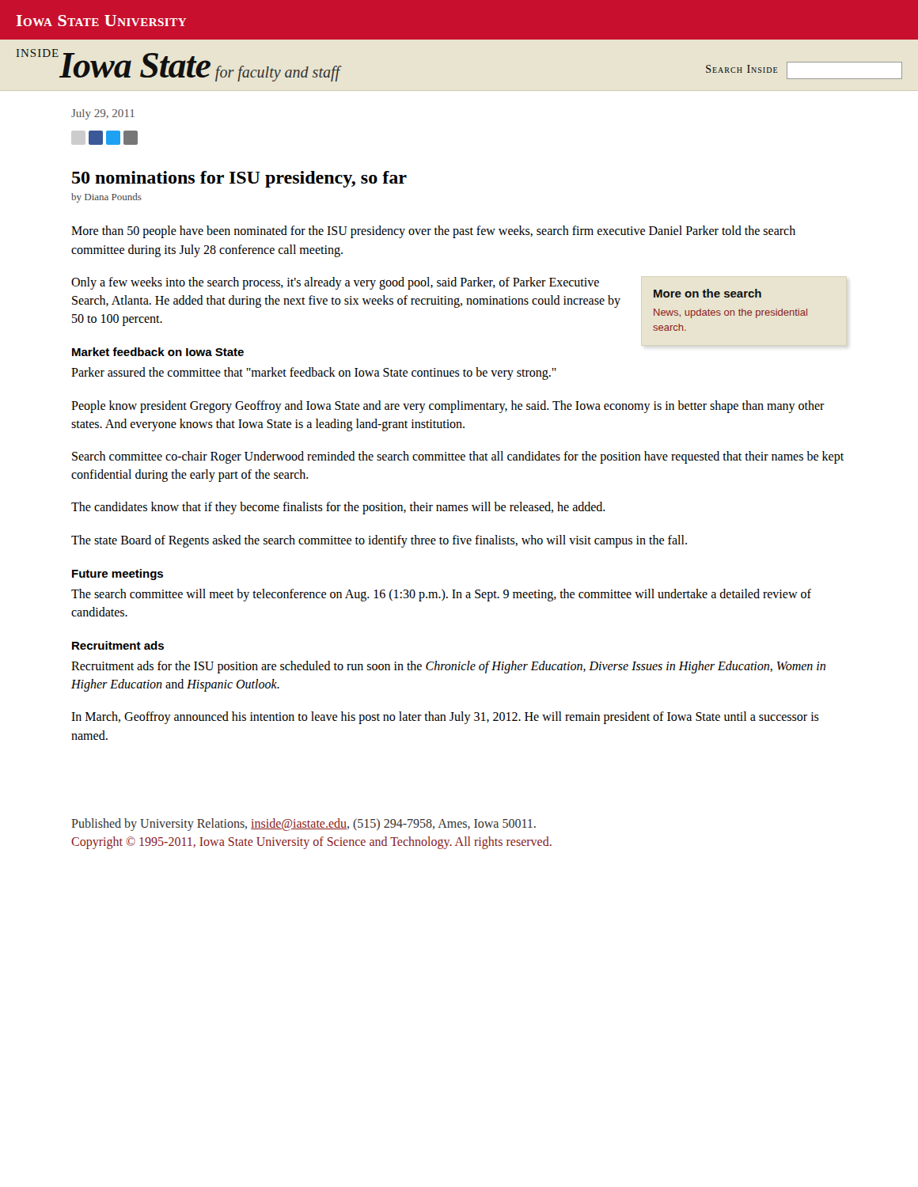Iowa State University
INSIDE Iowa State for faculty and staff
Search Inside
July 29, 2011
50 nominations for ISU presidency, so far
by Diana Pounds
More than 50 people have been nominated for the ISU presidency over the past few weeks, search firm executive Daniel Parker told the search committee during its July 28 conference call meeting.
More on the search
News, updates on the presidential search.
Only a few weeks into the search process, it's already a very good pool, said Parker, of Parker Executive Search, Atlanta. He added that during the next five to six weeks of recruiting, nominations could increase by 50 to 100 percent.
Market feedback on Iowa State
Parker assured the committee that "market feedback on Iowa State continues to be very strong."
People know president Gregory Geoffroy and Iowa State and are very complimentary, he said. The Iowa economy is in better shape than many other states. And everyone knows that Iowa State is a leading land-grant institution.
Search committee co-chair Roger Underwood reminded the search committee that all candidates for the position have requested that their names be kept confidential during the early part of the search.
The candidates know that if they become finalists for the position, their names will be released, he added.
The state Board of Regents asked the search committee to identify three to five finalists, who will visit campus in the fall.
Future meetings
The search committee will meet by teleconference on Aug. 16 (1:30 p.m.). In a Sept. 9 meeting, the committee will undertake a detailed review of candidates.
Recruitment ads
Recruitment ads for the ISU position are scheduled to run soon in the Chronicle of Higher Education, Diverse Issues in Higher Education, Women in Higher Education and Hispanic Outlook.
In March, Geoffroy announced his intention to leave his post no later than July 31, 2012. He will remain president of Iowa State until a successor is named.
Published by University Relations, inside@iastate.edu, (515) 294-7958, Ames, Iowa 50011.
Copyright © 1995-2011, Iowa State University of Science and Technology. All rights reserved.